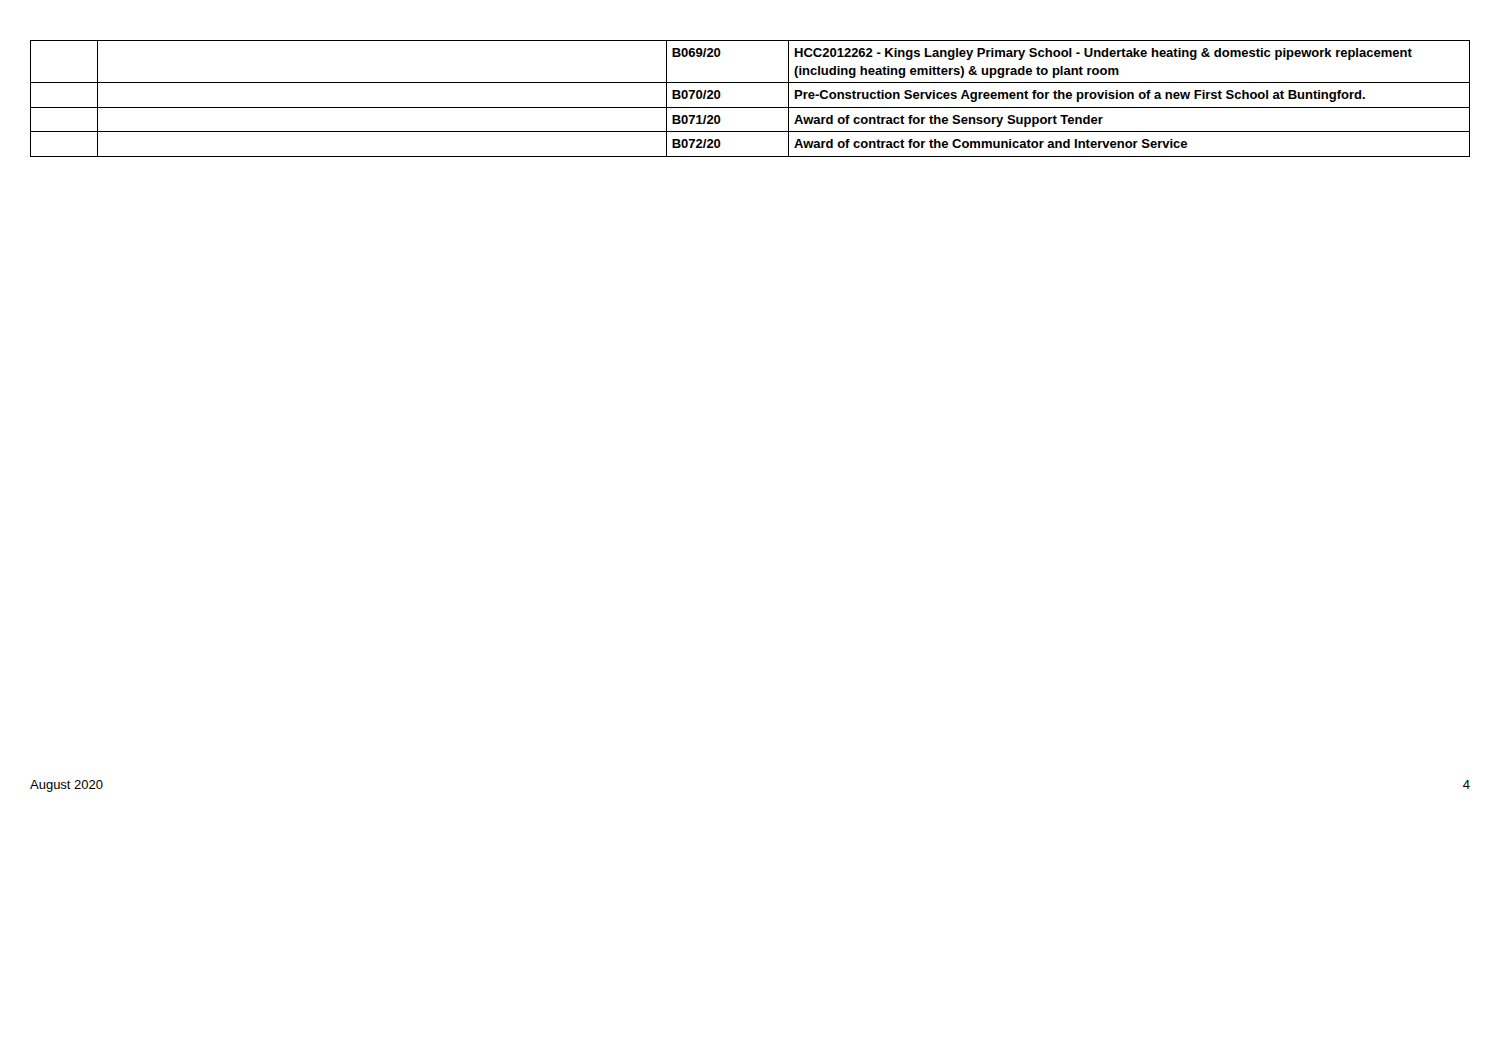| | | B069/20 | HCC2012262 - Kings Langley Primary School - Undertake heating & domestic pipework replacement (including heating emitters) & upgrade to plant room |
| | | B070/20 | Pre-Construction Services Agreement for the provision of a new First School at Buntingford. |
| | | B071/20 | Award of contract for the Sensory Support Tender |
| | | B072/20 | Award of contract for the Communicator and Intervenor Service |
August 2020 4